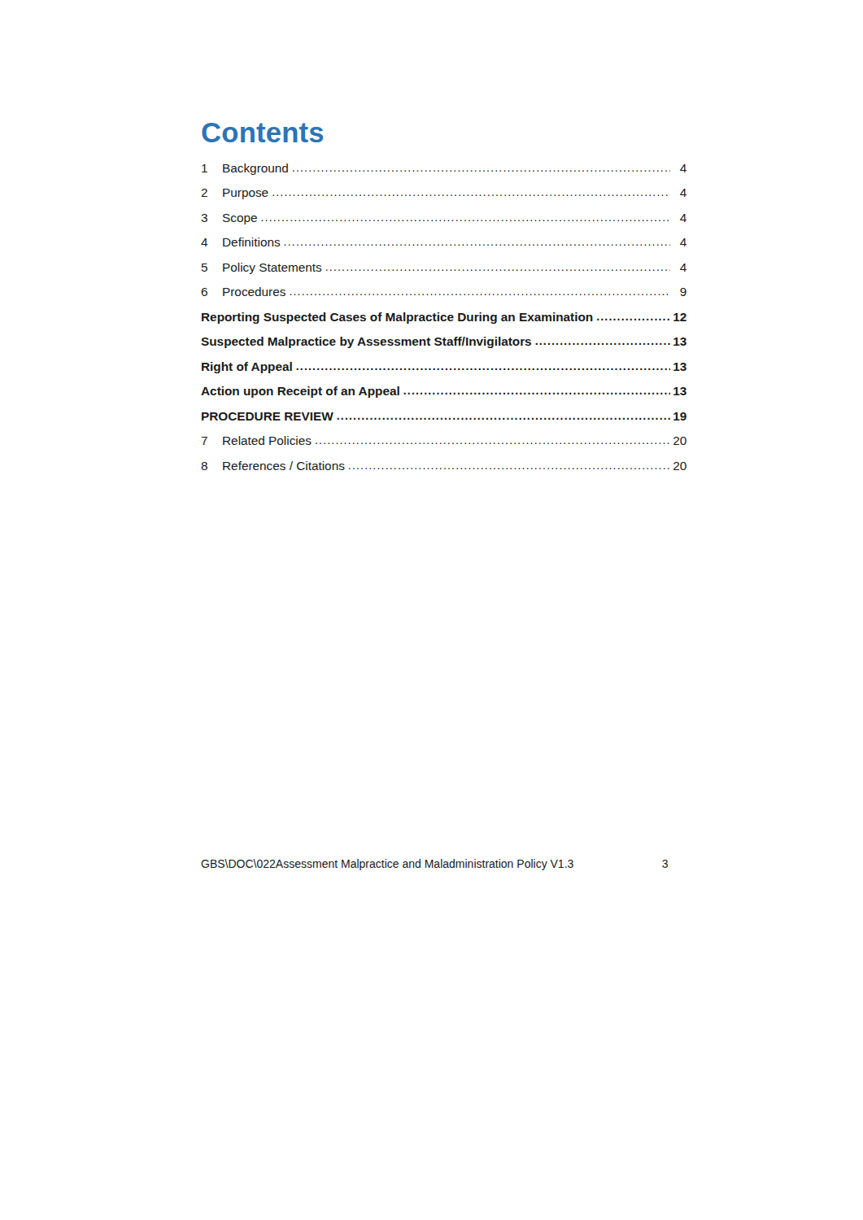Contents
1 Background .................................................................................................................................. 4
2 Purpose ....................................................................................................................................... 4
3 Scope ........................................................................................................................................... 4
4 Definitions .................................................................................................................................. 4
5 Policy Statements ................................................................................................................. 4
6 Procedures ................................................................................................................................ 9
Reporting Suspected Cases of Malpractice During an Examination ....................................... 12
Suspected Malpractice by Assessment Staff/Invigilators ......................................................... 13
Right of Appeal ............................................................................................................................. 13
Action upon Receipt of an Appeal ................................................................................................. 13
PROCEDURE REVIEW ......................................................................................................................... 19
7 Related Policies ......................................................................................................................... 20
8 References / Citations ............................................................................................................. 20
GBS\DOC\022Assessment Malpractice and Maladministration Policy V1.3 3